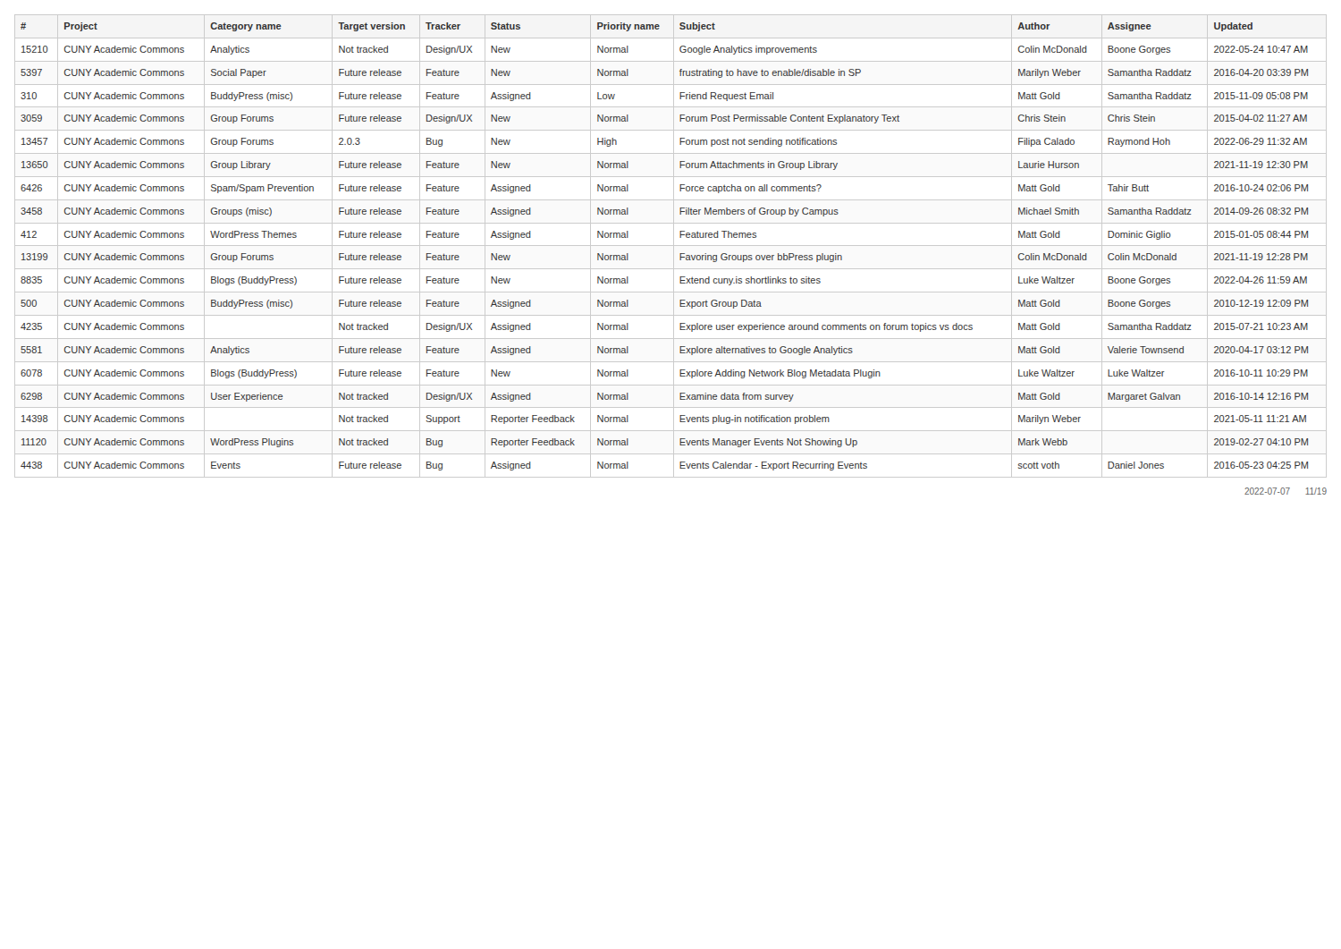| # | Project | Category name | Target version | Tracker | Status | Priority name | Subject | Author | Assignee | Updated |
| --- | --- | --- | --- | --- | --- | --- | --- | --- | --- | --- |
| 15210 | CUNY Academic Commons | Analytics | Not tracked | Design/UX | New | Normal | Google Analytics improvements | Colin McDonald | Boone Gorges | 2022-05-24 10:47 AM |
| 5397 | CUNY Academic Commons | Social Paper | Future release | Feature | New | Normal | frustrating to have to enable/disable in SP | Marilyn Weber | Samantha Raddatz | 2016-04-20 03:39 PM |
| 310 | CUNY Academic Commons | BuddyPress (misc) | Future release | Feature | Assigned | Low | Friend Request Email | Matt Gold | Samantha Raddatz | 2015-11-09 05:08 PM |
| 3059 | CUNY Academic Commons | Group Forums | Future release | Design/UX | New | Normal | Forum Post Permissable Content Explanatory Text | Chris Stein | Chris Stein | 2015-04-02 11:27 AM |
| 13457 | CUNY Academic Commons | Group Forums | 2.0.3 | Bug | New | High | Forum post not sending notifications | Filipa Calado | Raymond Hoh | 2022-06-29 11:32 AM |
| 13650 | CUNY Academic Commons | Group Library | Future release | Feature | New | Normal | Forum Attachments in Group Library | Laurie Hurson | | 2021-11-19 12:30 PM |
| 6426 | CUNY Academic Commons | Spam/Spam Prevention | Future release | Feature | Assigned | Normal | Force captcha on all comments? | Matt Gold | Tahir Butt | 2016-10-24 02:06 PM |
| 3458 | CUNY Academic Commons | Groups (misc) | Future release | Feature | Assigned | Normal | Filter Members of Group by Campus | Michael Smith | Samantha Raddatz | 2014-09-26 08:32 PM |
| 412 | CUNY Academic Commons | WordPress Themes | Future release | Feature | Assigned | Normal | Featured Themes | Matt Gold | Dominic Giglio | 2015-01-05 08:44 PM |
| 13199 | CUNY Academic Commons | Group Forums | Future release | Feature | New | Normal | Favoring Groups over bbPress plugin | Colin McDonald | Colin McDonald | 2021-11-19 12:28 PM |
| 8835 | CUNY Academic Commons | Blogs (BuddyPress) | Future release | Feature | New | Normal | Extend cuny.is shortlinks to sites | Luke Waltzer | Boone Gorges | 2022-04-26 11:59 AM |
| 500 | CUNY Academic Commons | BuddyPress (misc) | Future release | Feature | Assigned | Normal | Export Group Data | Matt Gold | Boone Gorges | 2010-12-19 12:09 PM |
| 4235 | CUNY Academic Commons | | Not tracked | Design/UX | Assigned | Normal | Explore user experience around comments on forum topics vs docs | Matt Gold | Samantha Raddatz | 2015-07-21 10:23 AM |
| 5581 | CUNY Academic Commons | Analytics | Future release | Feature | Assigned | Normal | Explore alternatives to Google Analytics | Matt Gold | Valerie Townsend | 2020-04-17 03:12 PM |
| 6078 | CUNY Academic Commons | Blogs (BuddyPress) | Future release | Feature | New | Normal | Explore Adding Network Blog Metadata Plugin | Luke Waltzer | Luke Waltzer | 2016-10-11 10:29 PM |
| 6298 | CUNY Academic Commons | User Experience | Not tracked | Design/UX | Assigned | Normal | Examine data from survey | Matt Gold | Margaret Galvan | 2016-10-14 12:16 PM |
| 14398 | CUNY Academic Commons | | Not tracked | Support | Reporter Feedback | Normal | Events plug-in notification problem | Marilyn Weber | | 2021-05-11 11:21 AM |
| 11120 | CUNY Academic Commons | WordPress Plugins | Not tracked | Bug | Reporter Feedback | Normal | Events Manager Events Not Showing Up | Mark Webb | | 2019-02-27 04:10 PM |
| 4438 | CUNY Academic Commons | Events | Future release | Bug | Assigned | Normal | Events Calendar - Export Recurring Events | scott voth | Daniel Jones | 2016-05-23 04:25 PM |
2022-07-07 11/19